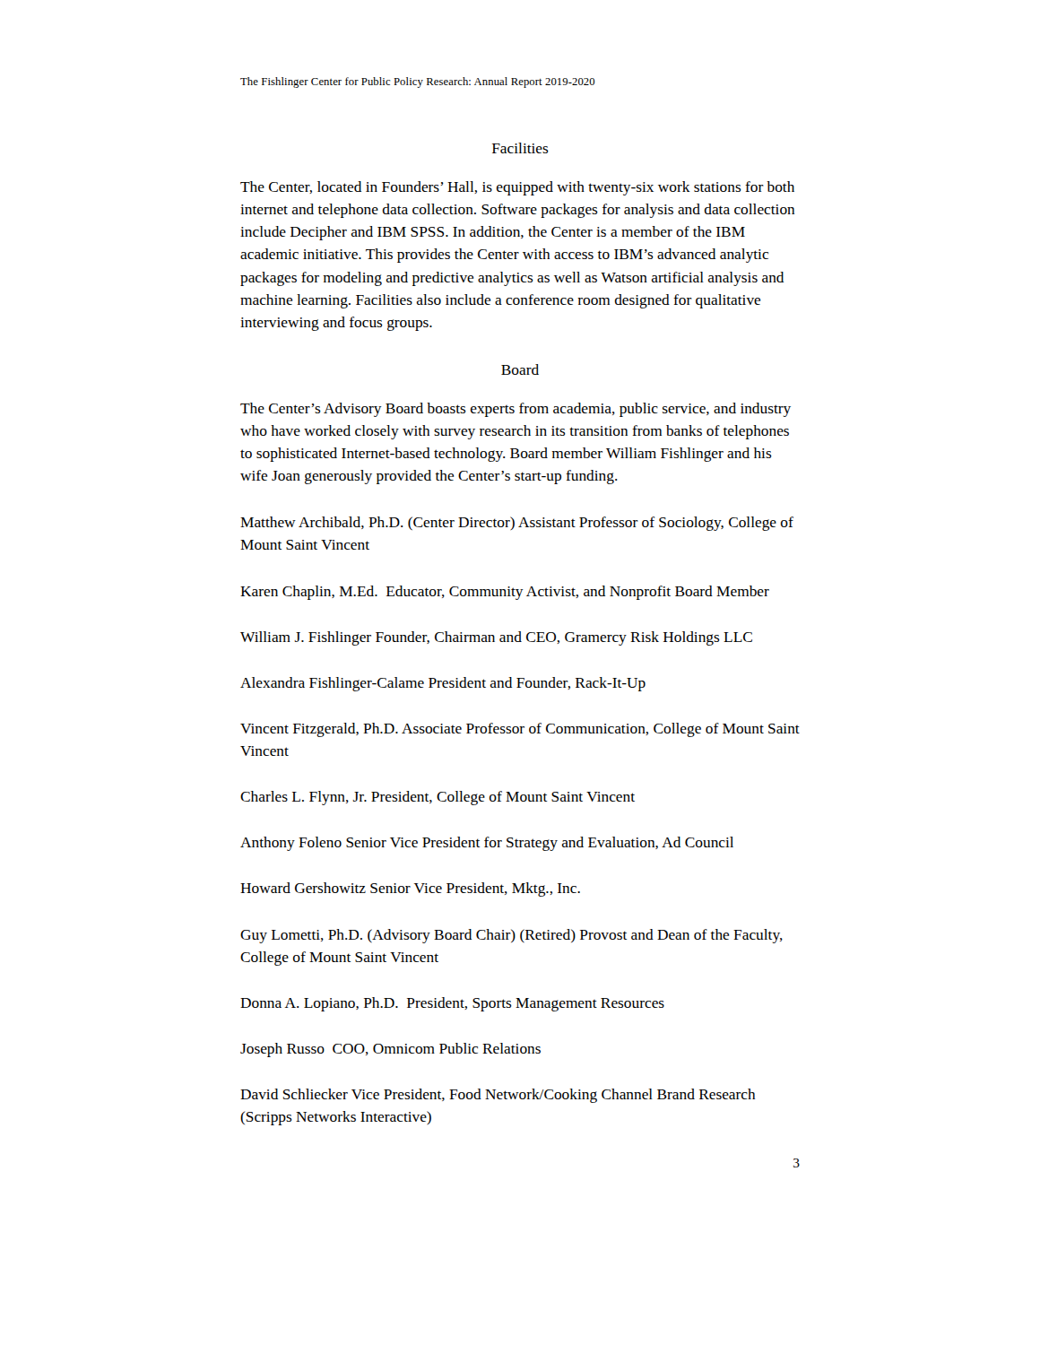The Fishlinger Center for Public Policy Research: Annual Report 2019-2020
Facilities
The Center, located in Founders’ Hall, is equipped with twenty-six work stations for both internet and telephone data collection. Software packages for analysis and data collection include Decipher and IBM SPSS. In addition, the Center is a member of the IBM academic initiative. This provides the Center with access to IBM’s advanced analytic packages for modeling and predictive analytics as well as Watson artificial analysis and machine learning. Facilities also include a conference room designed for qualitative interviewing and focus groups.
Board
The Center’s Advisory Board boasts experts from academia, public service, and industry who have worked closely with survey research in its transition from banks of telephones to sophisticated Internet-based technology. Board member William Fishlinger and his wife Joan generously provided the Center’s start-up funding.
Matthew Archibald, Ph.D. (Center Director) Assistant Professor of Sociology, College of Mount Saint Vincent
Karen Chaplin, M.Ed. Educator, Community Activist, and Nonprofit Board Member
William J. Fishlinger Founder, Chairman and CEO, Gramercy Risk Holdings LLC
Alexandra Fishlinger-Calame President and Founder, Rack-It-Up
Vincent Fitzgerald, Ph.D. Associate Professor of Communication, College of Mount Saint Vincent
Charles L. Flynn, Jr. President, College of Mount Saint Vincent
Anthony Foleno Senior Vice President for Strategy and Evaluation, Ad Council
Howard Gershowitz Senior Vice President, Mktg., Inc.
Guy Lometti, Ph.D. (Advisory Board Chair) (Retired) Provost and Dean of the Faculty, College of Mount Saint Vincent
Donna A. Lopiano, Ph.D. President, Sports Management Resources
Joseph Russo COO, Omnicom Public Relations
David Schliecker Vice President, Food Network/Cooking Channel Brand Research (Scripps Networks Interactive)
3